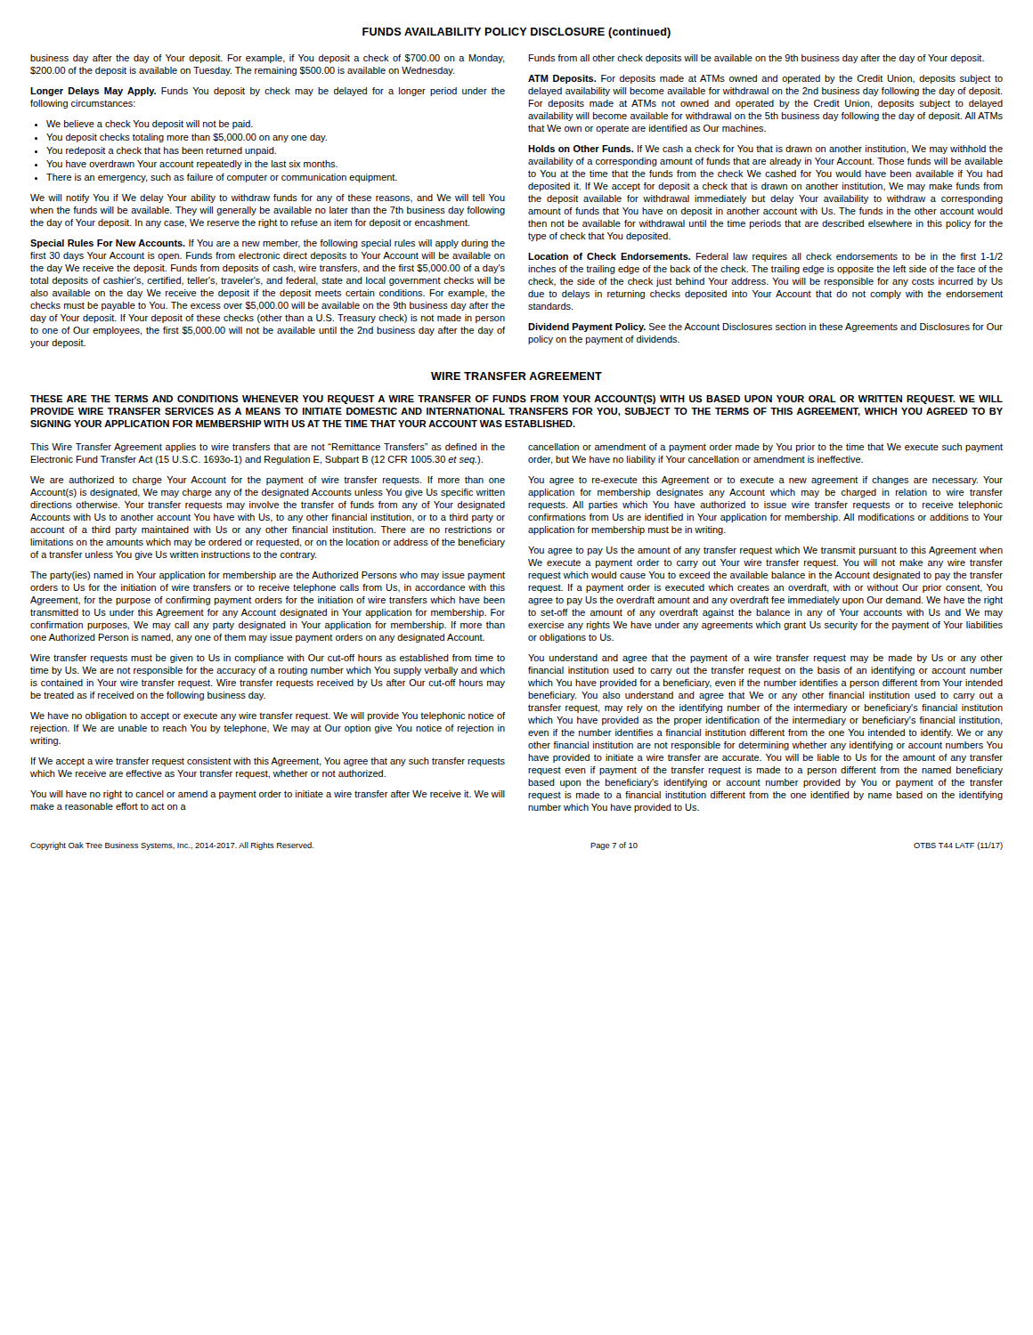FUNDS AVAILABILITY POLICY DISCLOSURE (continued)
business day after the day of Your deposit. For example, if You deposit a check of $700.00 on a Monday, $200.00 of the deposit is available on Tuesday. The remaining $500.00 is available on Wednesday.
Longer Delays May Apply. Funds You deposit by check may be delayed for a longer period under the following circumstances:
We believe a check You deposit will not be paid.
You deposit checks totaling more than $5,000.00 on any one day.
You redeposit a check that has been returned unpaid.
You have overdrawn Your account repeatedly in the last six months.
There is an emergency, such as failure of computer or communication equipment.
We will notify You if We delay Your ability to withdraw funds for any of these reasons, and We will tell You when the funds will be available. They will generally be available no later than the 7th business day following the day of Your deposit. In any case, We reserve the right to refuse an item for deposit or encashment.
Special Rules For New Accounts. If You are a new member, the following special rules will apply during the first 30 days Your Account is open. Funds from electronic direct deposits to Your Account will be available on the day We receive the deposit. Funds from deposits of cash, wire transfers, and the first $5,000.00 of a day's total deposits of cashier's, certified, teller's, traveler's, and federal, state and local government checks will be also available on the day We receive the deposit if the deposit meets certain conditions. For example, the checks must be payable to You. The excess over $5,000.00 will be available on the 9th business day after the day of Your deposit. If Your deposit of these checks (other than a U.S. Treasury check) is not made in person to one of Our employees, the first $5,000.00 will not be available until the 2nd business day after the day of your deposit.
Funds from all other check deposits will be available on the 9th business day after the day of Your deposit.
ATM Deposits. For deposits made at ATMs owned and operated by the Credit Union, deposits subject to delayed availability will become available for withdrawal on the 2nd business day following the day of deposit. For deposits made at ATMs not owned and operated by the Credit Union, deposits subject to delayed availability will become available for withdrawal on the 5th business day following the day of deposit. All ATMs that We own or operate are identified as Our machines.
Holds on Other Funds. If We cash a check for You that is drawn on another institution, We may withhold the availability of a corresponding amount of funds that are already in Your Account. Those funds will be available to You at the time that the funds from the check We cashed for You would have been available if You had deposited it. If We accept for deposit a check that is drawn on another institution, We may make funds from the deposit available for withdrawal immediately but delay Your availability to withdraw a corresponding amount of funds that You have on deposit in another account with Us. The funds in the other account would then not be available for withdrawal until the time periods that are described elsewhere in this policy for the type of check that You deposited.
Location of Check Endorsements. Federal law requires all check endorsements to be in the first 1-1/2 inches of the trailing edge of the back of the check. The trailing edge is opposite the left side of the face of the check, the side of the check just behind Your address. You will be responsible for any costs incurred by Us due to delays in returning checks deposited into Your Account that do not comply with the endorsement standards.
Dividend Payment Policy. See the Account Disclosures section in these Agreements and Disclosures for Our policy on the payment of dividends.
WIRE TRANSFER AGREEMENT
THESE ARE THE TERMS AND CONDITIONS WHENEVER YOU REQUEST A WIRE TRANSFER OF FUNDS FROM YOUR ACCOUNT(S) WITH US BASED UPON YOUR ORAL OR WRITTEN REQUEST. WE WILL PROVIDE WIRE TRANSFER SERVICES AS A MEANS TO INITIATE DOMESTIC AND INTERNATIONAL TRANSFERS FOR YOU, SUBJECT TO THE TERMS OF THIS AGREEMENT, WHICH YOU AGREED TO BY SIGNING YOUR APPLICATION FOR MEMBERSHIP WITH US AT THE TIME THAT YOUR ACCOUNT WAS ESTABLISHED.
This Wire Transfer Agreement applies to wire transfers that are not “Remittance Transfers” as defined in the Electronic Fund Transfer Act (15 U.S.C. 1693o-1) and Regulation E, Subpart B (12 CFR 1005.30 et seq.).
We are authorized to charge Your Account for the payment of wire transfer requests. If more than one Account(s) is designated, We may charge any of the designated Accounts unless You give Us specific written directions otherwise. Your transfer requests may involve the transfer of funds from any of Your designated Accounts with Us to another account You have with Us, to any other financial institution, or to a third party or account of a third party maintained with Us or any other financial institution. There are no restrictions or limitations on the amounts which may be ordered or requested, or on the location or address of the beneficiary of a transfer unless You give Us written instructions to the contrary.
The party(ies) named in Your application for membership are the Authorized Persons who may issue payment orders to Us for the initiation of wire transfers or to receive telephone calls from Us, in accordance with this Agreement, for the purpose of confirming payment orders for the initiation of wire transfers which have been transmitted to Us under this Agreement for any Account designated in Your application for membership. For confirmation purposes, We may call any party designated in Your application for membership. If more than one Authorized Person is named, any one of them may issue payment orders on any designated Account.
Wire transfer requests must be given to Us in compliance with Our cut-off hours as established from time to time by Us. We are not responsible for the accuracy of a routing number which You supply verbally and which is contained in Your wire transfer request. Wire transfer requests received by Us after Our cut-off hours may be treated as if received on the following business day.
We have no obligation to accept or execute any wire transfer request. We will provide You telephonic notice of rejection. If We are unable to reach You by telephone, We may at Our option give You notice of rejection in writing.
If We accept a wire transfer request consistent with this Agreement, You agree that any such transfer requests which We receive are effective as Your transfer request, whether or not authorized.
You will have no right to cancel or amend a payment order to initiate a wire transfer after We receive it. We will make a reasonable effort to act on a
cancellation or amendment of a payment order made by You prior to the time that We execute such payment order, but We have no liability if Your cancellation or amendment is ineffective.
You agree to re-execute this Agreement or to execute a new agreement if changes are necessary. Your application for membership designates any Account which may be charged in relation to wire transfer requests. All parties which You have authorized to issue wire transfer requests or to receive telephonic confirmations from Us are identified in Your application for membership. All modifications or additions to Your application for membership must be in writing.
You agree to pay Us the amount of any transfer request which We transmit pursuant to this Agreement when We execute a payment order to carry out Your wire transfer request. You will not make any wire transfer request which would cause You to exceed the available balance in the Account designated to pay the transfer request. If a payment order is executed which creates an overdraft, with or without Our prior consent, You agree to pay Us the overdraft amount and any overdraft fee immediately upon Our demand. We have the right to set-off the amount of any overdraft against the balance in any of Your accounts with Us and We may exercise any rights We have under any agreements which grant Us security for the payment of Your liabilities or obligations to Us.
You understand and agree that the payment of a wire transfer request may be made by Us or any other financial institution used to carry out the transfer request on the basis of an identifying or account number which You have provided for a beneficiary, even if the number identifies a person different from Your intended beneficiary. You also understand and agree that We or any other financial institution used to carry out a transfer request, may rely on the identifying number of the intermediary or beneficiary's financial institution which You have provided as the proper identification of the intermediary or beneficiary's financial institution, even if the number identifies a financial institution different from the one You intended to identify. We or any other financial institution are not responsible for determining whether any identifying or account numbers You have provided to initiate a wire transfer are accurate. You will be liable to Us for the amount of any transfer request even if payment of the transfer request is made to a person different from the named beneficiary based upon the beneficiary's identifying or account number provided by You or payment of the transfer request is made to a financial institution different from the one identified by name based on the identifying number which You have provided to Us.
Copyright Oak Tree Business Systems, Inc., 2014-2017. All Rights Reserved. Page 7 of 10 OTBS T44 LATF (11/17)